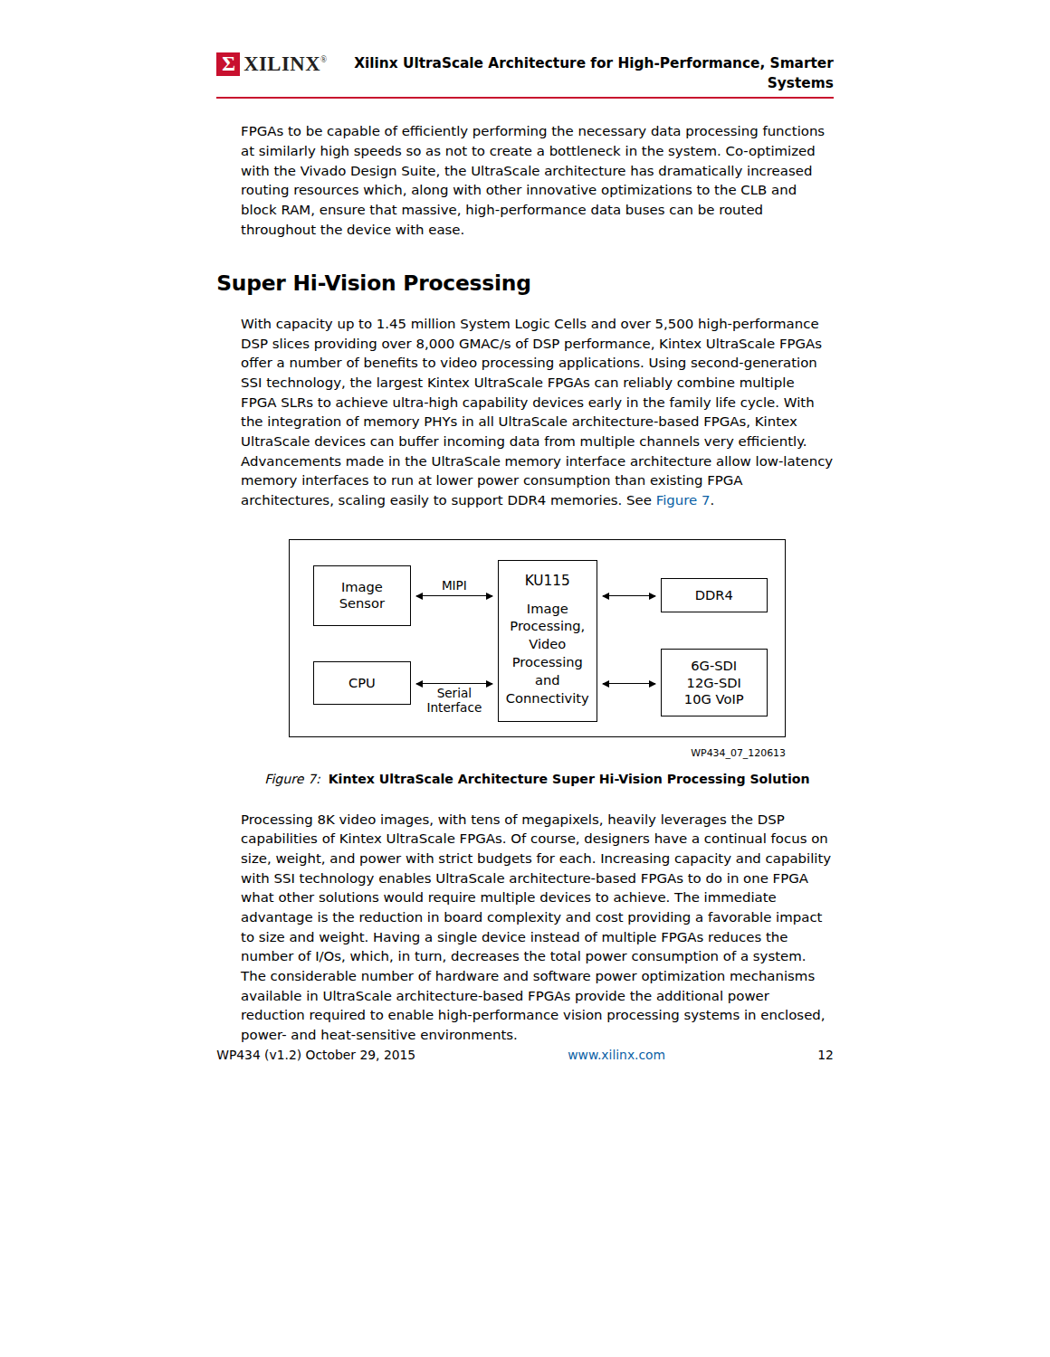Σ
XILINX®
Xilinx UltraScale Architecture for High-Performance, Smarter Systems
FPGAs to be capable of efficiently performing the necessary data processing functions at similarly high speeds so as not to create a bottleneck in the system. Co-optimized with the Vivado Design Suite, the UltraScale architecture has dramatically increased routing resources which, along with other innovative optimizations to the CLB and block RAM, ensure that massive, high-performance data buses can be routed throughout the device with ease.
Super Hi-Vision Processing
With capacity up to 1.45 million System Logic Cells and over 5,500 high-performance DSP slices providing over 8,000 GMAC/s of DSP performance, Kintex UltraScale FPGAs offer a number of benefits to video processing applications. Using second-generation SSI technology, the largest Kintex UltraScale FPGAs can reliably combine multiple FPGA SLRs to achieve ultra-high capability devices early in the family life cycle. With the integration of memory PHYs in all UltraScale architecture-based FPGAs, Kintex UltraScale devices can buffer incoming data from multiple channels very efficiently. Advancements made in the UltraScale memory interface architecture allow low-latency memory interfaces to run at lower power consumption than existing FPGA architectures, scaling easily to support DDR4 memories. See Figure 7.
Image
Sensor
MIPI
KU115
Image Processing,
Video Processing
and Connectivity
DDR4
CPU
Serial
Interface
6G-SDI
12G-SDI
10G VoIP
WP434_07_120613
Figure 7: Kintex UltraScale Architecture Super Hi-Vision Processing Solution
Processing 8K video images, with tens of megapixels, heavily leverages the DSP capabilities of Kintex UltraScale FPGAs. Of course, designers have a continual focus on size, weight, and power with strict budgets for each. Increasing capacity and capability with SSI technology enables UltraScale architecture-based FPGAs to do in one FPGA what other solutions would require multiple devices to achieve. The immediate advantage is the reduction in board complexity and cost providing a favorable impact to size and weight. Having a single device instead of multiple FPGAs reduces the number of I/Os, which, in turn, decreases the total power consumption of a system. The considerable number of hardware and software power optimization mechanisms available in UltraScale architecture-based FPGAs provide the additional power reduction required to enable high-performance vision processing systems in enclosed, power- and heat-sensitive environments.
WP434 (v1.2) October 29, 2015
www.xilinx.com
12